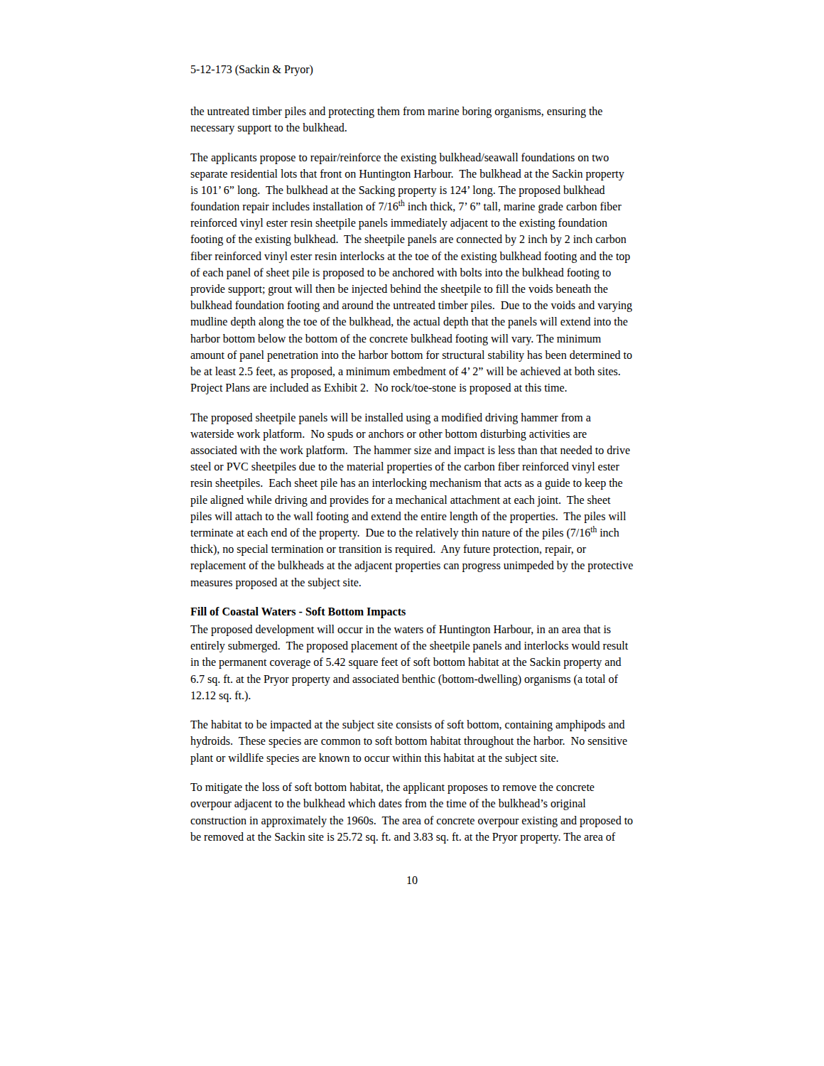5-12-173 (Sackin & Pryor)
the untreated timber piles and protecting them from marine boring organisms, ensuring the necessary support to the bulkhead.
The applicants propose to repair/reinforce the existing bulkhead/seawall foundations on two separate residential lots that front on Huntington Harbour. The bulkhead at the Sackin property is 101’ 6” long. The bulkhead at the Sacking property is 124’ long. The proposed bulkhead foundation repair includes installation of 7/16th inch thick, 7’ 6” tall, marine grade carbon fiber reinforced vinyl ester resin sheetpile panels immediately adjacent to the existing foundation footing of the existing bulkhead. The sheetpile panels are connected by 2 inch by 2 inch carbon fiber reinforced vinyl ester resin interlocks at the toe of the existing bulkhead footing and the top of each panel of sheet pile is proposed to be anchored with bolts into the bulkhead footing to provide support; grout will then be injected behind the sheetpile to fill the voids beneath the bulkhead foundation footing and around the untreated timber piles. Due to the voids and varying mudline depth along the toe of the bulkhead, the actual depth that the panels will extend into the harbor bottom below the bottom of the concrete bulkhead footing will vary. The minimum amount of panel penetration into the harbor bottom for structural stability has been determined to be at least 2.5 feet, as proposed, a minimum embedment of 4’ 2” will be achieved at both sites. Project Plans are included as Exhibit 2. No rock/toe-stone is proposed at this time.
The proposed sheetpile panels will be installed using a modified driving hammer from a waterside work platform. No spuds or anchors or other bottom disturbing activities are associated with the work platform. The hammer size and impact is less than that needed to drive steel or PVC sheetpiles due to the material properties of the carbon fiber reinforced vinyl ester resin sheetpiles. Each sheet pile has an interlocking mechanism that acts as a guide to keep the pile aligned while driving and provides for a mechanical attachment at each joint. The sheet piles will attach to the wall footing and extend the entire length of the properties. The piles will terminate at each end of the property. Due to the relatively thin nature of the piles (7/16th inch thick), no special termination or transition is required. Any future protection, repair, or replacement of the bulkheads at the adjacent properties can progress unimpeded by the protective measures proposed at the subject site.
Fill of Coastal Waters - Soft Bottom Impacts
The proposed development will occur in the waters of Huntington Harbour, in an area that is entirely submerged. The proposed placement of the sheetpile panels and interlocks would result in the permanent coverage of 5.42 square feet of soft bottom habitat at the Sackin property and 6.7 sq. ft. at the Pryor property and associated benthic (bottom-dwelling) organisms (a total of 12.12 sq. ft.).
The habitat to be impacted at the subject site consists of soft bottom, containing amphipods and hydroids. These species are common to soft bottom habitat throughout the harbor. No sensitive plant or wildlife species are known to occur within this habitat at the subject site.
To mitigate the loss of soft bottom habitat, the applicant proposes to remove the concrete overpour adjacent to the bulkhead which dates from the time of the bulkhead’s original construction in approximately the 1960s. The area of concrete overpour existing and proposed to be removed at the Sackin site is 25.72 sq. ft. and 3.83 sq. ft. at the Pryor property. The area of
10